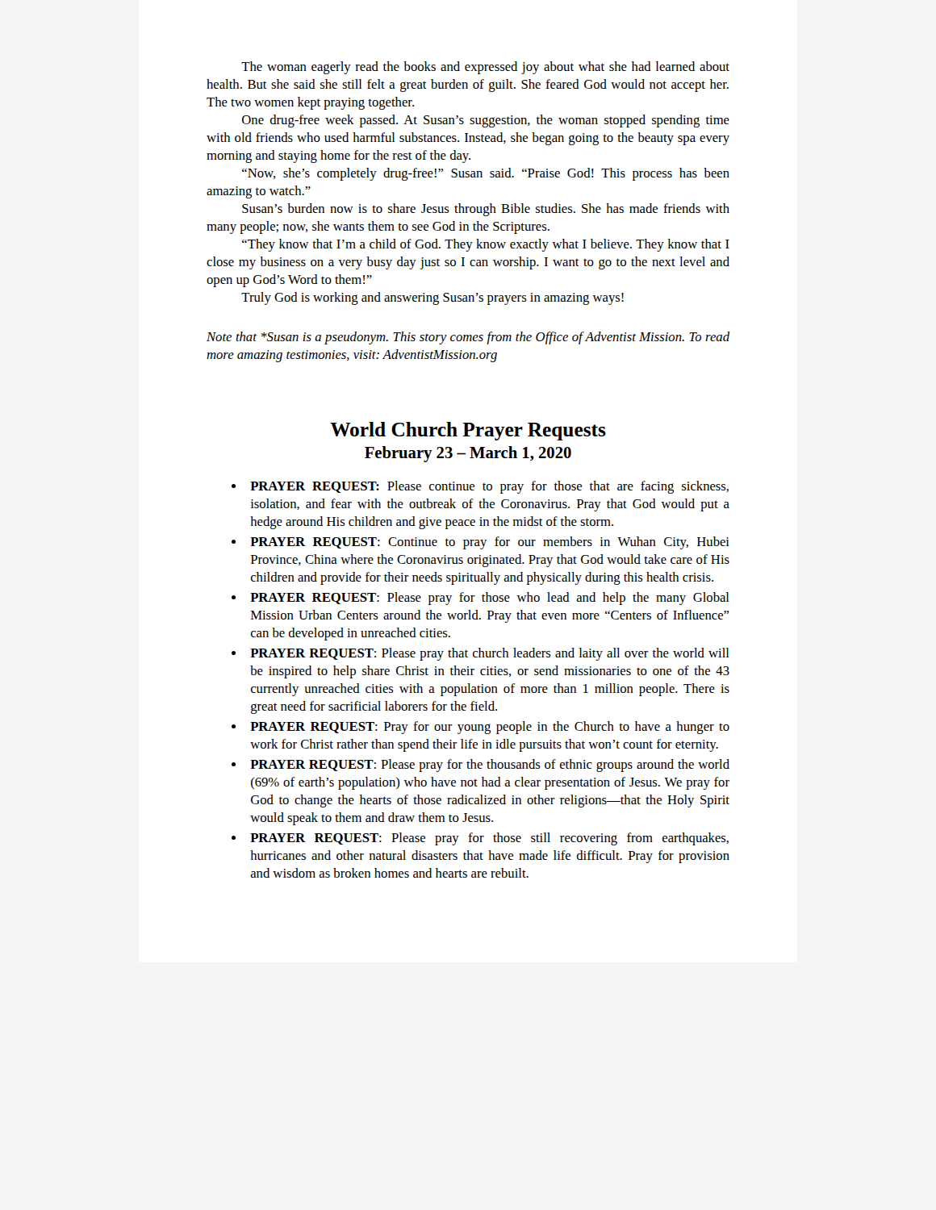The woman eagerly read the books and expressed joy about what she had learned about health. But she said she still felt a great burden of guilt. She feared God would not accept her. The two women kept praying together.
One drug-free week passed. At Susan’s suggestion, the woman stopped spending time with old friends who used harmful substances. Instead, she began going to the beauty spa every morning and staying home for the rest of the day.
“Now, she’s completely drug-free!” Susan said. “Praise God! This process has been amazing to watch.”
Susan’s burden now is to share Jesus through Bible studies. She has made friends with many people; now, she wants them to see God in the Scriptures.
“They know that I’m a child of God. They know exactly what I believe. They know that I close my business on a very busy day just so I can worship. I want to go to the next level and open up God’s Word to them!”
Truly God is working and answering Susan’s prayers in amazing ways!
Note that *Susan is a pseudonym. This story comes from the Office of Adventist Mission. To read more amazing testimonies, visit: AdventistMission.org
World Church Prayer Requests
February 23 – March 1, 2020
PRAYER REQUEST: Please continue to pray for those that are facing sickness, isolation, and fear with the outbreak of the Coronavirus. Pray that God would put a hedge around His children and give peace in the midst of the storm.
PRAYER REQUEST: Continue to pray for our members in Wuhan City, Hubei Province, China where the Coronavirus originated. Pray that God would take care of His children and provide for their needs spiritually and physically during this health crisis.
PRAYER REQUEST: Please pray for those who lead and help the many Global Mission Urban Centers around the world. Pray that even more “Centers of Influence” can be developed in unreached cities.
PRAYER REQUEST: Please pray that church leaders and laity all over the world will be inspired to help share Christ in their cities, or send missionaries to one of the 43 currently unreached cities with a population of more than 1 million people. There is great need for sacrificial laborers for the field.
PRAYER REQUEST: Pray for our young people in the Church to have a hunger to work for Christ rather than spend their life in idle pursuits that won’t count for eternity.
PRAYER REQUEST: Please pray for the thousands of ethnic groups around the world (69% of earth’s population) who have not had a clear presentation of Jesus. We pray for God to change the hearts of those radicalized in other religions—that the Holy Spirit would speak to them and draw them to Jesus.
PRAYER REQUEST: Please pray for those still recovering from earthquakes, hurricanes and other natural disasters that have made life difficult. Pray for provision and wisdom as broken homes and hearts are rebuilt.